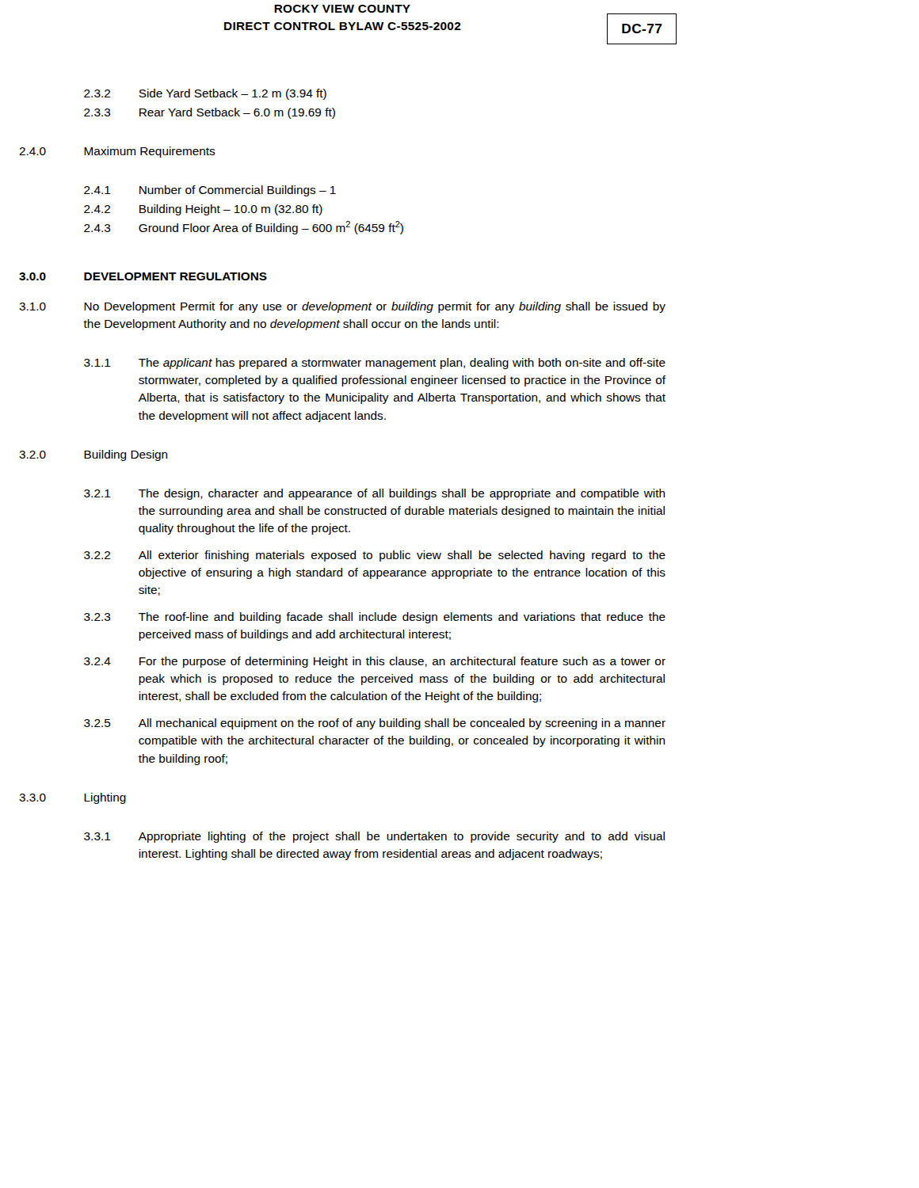ROCKY VIEW COUNTY DIRECT CONTROL BYLAW C-5525-2002 DC-77
2.3.2 Side Yard Setback – 1.2 m (3.94 ft)
2.3.3 Rear Yard Setback – 6.0 m (19.69 ft)
2.4.0 Maximum Requirements
2.4.1 Number of Commercial Buildings – 1
2.4.2 Building Height – 10.0 m (32.80 ft)
2.4.3 Ground Floor Area of Building – 600 m2 (6459 ft2)
3.0.0 DEVELOPMENT REGULATIONS
3.1.0 No Development Permit for any use or development or building permit for any building shall be issued by the Development Authority and no development shall occur on the lands until:
3.1.1 The applicant has prepared a stormwater management plan, dealing with both on-site and off-site stormwater, completed by a qualified professional engineer licensed to practice in the Province of Alberta, that is satisfactory to the Municipality and Alberta Transportation, and which shows that the development will not affect adjacent lands.
3.2.0 Building Design
3.2.1 The design, character and appearance of all buildings shall be appropriate and compatible with the surrounding area and shall be constructed of durable materials designed to maintain the initial quality throughout the life of the project.
3.2.2 All exterior finishing materials exposed to public view shall be selected having regard to the objective of ensuring a high standard of appearance appropriate to the entrance location of this site;
3.2.3 The roof-line and building facade shall include design elements and variations that reduce the perceived mass of buildings and add architectural interest;
3.2.4 For the purpose of determining Height in this clause, an architectural feature such as a tower or peak which is proposed to reduce the perceived mass of the building or to add architectural interest, shall be excluded from the calculation of the Height of the building;
3.2.5 All mechanical equipment on the roof of any building shall be concealed by screening in a manner compatible with the architectural character of the building, or concealed by incorporating it within the building roof;
3.3.0 Lighting
3.3.1 Appropriate lighting of the project shall be undertaken to provide security and to add visual interest. Lighting shall be directed away from residential areas and adjacent roadways;